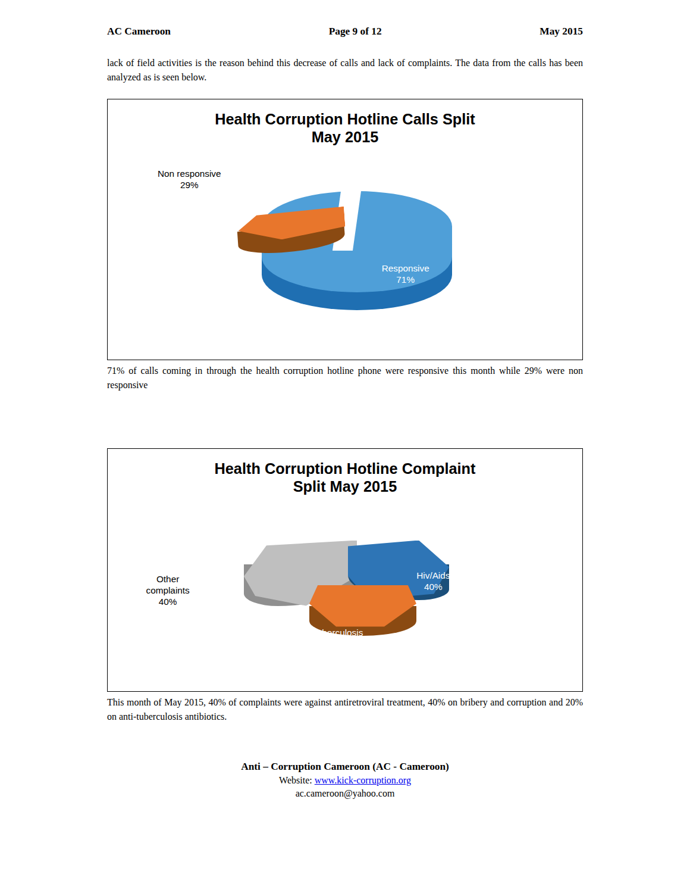AC Cameroon
Page 9 of 12
May 2015
lack of field activities is the reason behind this decrease of calls and lack of complaints. The data from the calls has been analyzed as is seen below.
Health Corruption Hotline Calls Split
May 2015
Non responsive
29%
Responsive
71%
71% of calls coming in through the health corruption hotline phone were responsive this month while 29% were non responsive
Health Corruption Hotline Complaint
Split May 2015
Other
complaints
40%
Hiv/Aids
40%
Tuberculosis
20%
This month of May 2015, 40% of complaints were against antiretroviral treatment, 40% on bribery and corruption and 20% on anti-tuberculosis antibiotics.
Anti – Corruption Cameroon (AC - Cameroon)
Website: www.kick-corruption.org
ac.cameroon@yahoo.com